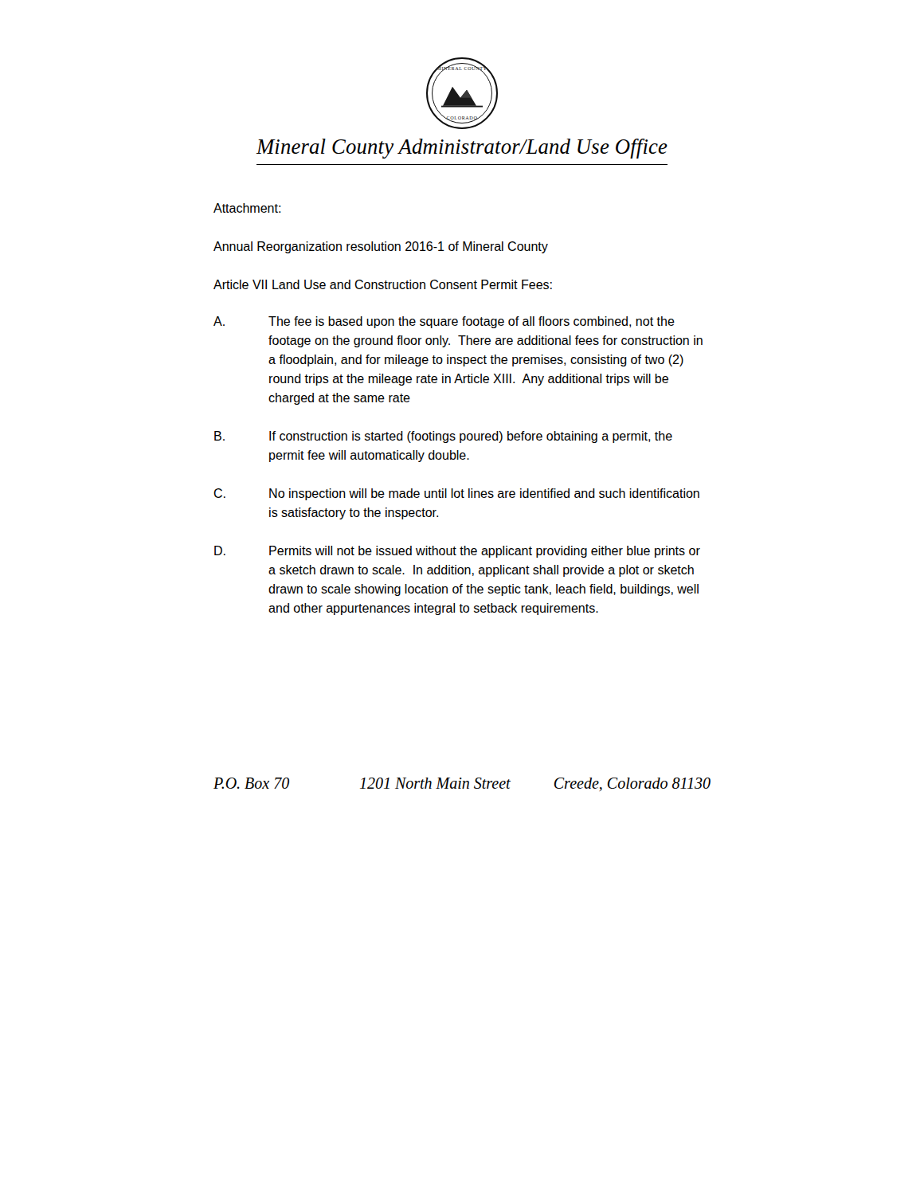MINERAL COUNTY
COLORADO
Mineral County Administrator/Land Use Office
Attachment:
Annual Reorganization resolution 2016-1 of Mineral County
Article VII Land Use and Construction Consent Permit Fees:
A. The fee is based upon the square footage of all floors combined, not the footage on the ground floor only. There are additional fees for construction in a floodplain, and for mileage to inspect the premises, consisting of two (2) round trips at the mileage rate in Article XIII. Any additional trips will be charged at the same rate
B. If construction is started (footings poured) before obtaining a permit, the permit fee will automatically double.
C. No inspection will be made until lot lines are identified and such identification is satisfactory to the inspector.
D. Permits will not be issued without the applicant providing either blue prints or a sketch drawn to scale. In addition, applicant shall provide a plot or sketch drawn to scale showing location of the septic tank, leach field, buildings, well and other appurtenances integral to setback requirements.
P.O. Box 70 1201 North Main Street Creede, Colorado 81130